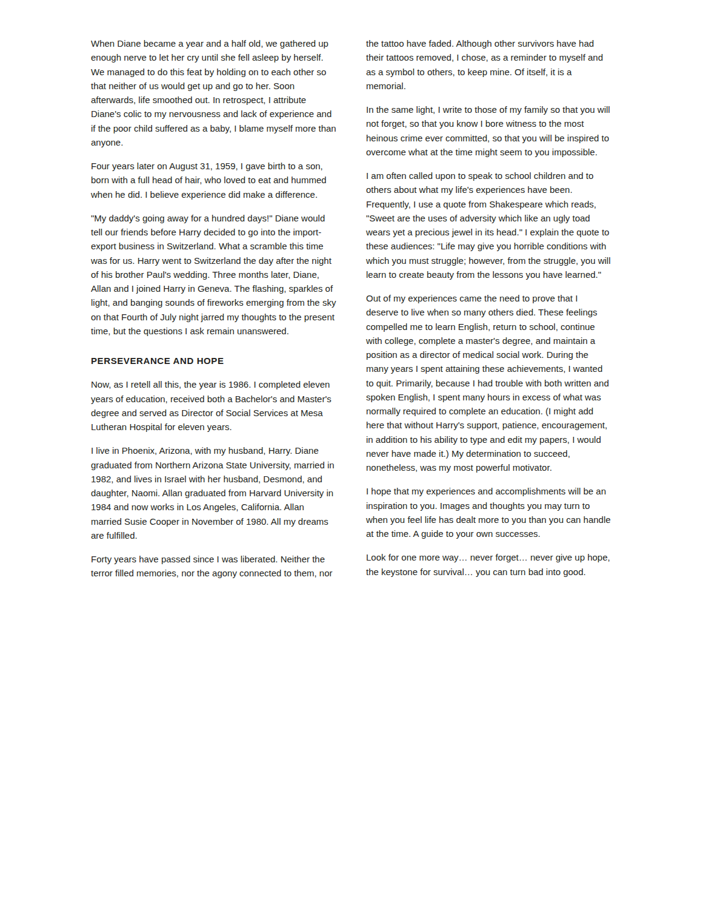When Diane became a year and a half old, we gathered up enough nerve to let her cry until she fell asleep by herself. We managed to do this feat by holding on to each other so that neither of us would get up and go to her. Soon afterwards, life smoothed out. In retrospect, I attribute Diane's colic to my nervousness and lack of experience and if the poor child suffered as a baby, I blame myself more than anyone.
Four years later on August 31, 1959, I gave birth to a son, born with a full head of hair, who loved to eat and hummed when he did. I believe experience did make a difference.
"My daddy's going away for a hundred days!" Diane would tell our friends before Harry decided to go into the import-export business in Switzerland. What a scramble this time was for us. Harry went to Switzerland the day after the night of his brother Paul's wedding. Three months later, Diane, Allan and I joined Harry in Geneva. The flashing, sparkles of light, and banging sounds of fireworks emerging from the sky on that Fourth of July night jarred my thoughts to the present time, but the questions I ask remain unanswered.
PERSEVERANCE AND HOPE
Now, as I retell all this, the year is 1986. I completed eleven years of education, received both a Bachelor's and Master's degree and served as Director of Social Services at Mesa Lutheran Hospital for eleven years.
I live in Phoenix, Arizona, with my husband, Harry. Diane graduated from Northern Arizona State University, married in 1982, and lives in Israel with her husband, Desmond, and daughter, Naomi. Allan graduated from Harvard University in 1984 and now works in Los Angeles, California. Allan married Susie Cooper in November of 1980. All my dreams are fulfilled.
Forty years have passed since I was liberated. Neither the terror filled memories, nor the agony connected to them, nor the tattoo have faded. Although other survivors have had their tattoos removed, I chose, as a reminder to myself and as a symbol to others, to keep mine. Of itself, it is a memorial.
In the same light, I write to those of my family so that you will not forget, so that you know I bore witness to the most heinous crime ever committed, so that you will be inspired to overcome what at the time might seem to you impossible.
I am often called upon to speak to school children and to others about what my life's experiences have been. Frequently, I use a quote from Shakespeare which reads, "Sweet are the uses of adversity which like an ugly toad wears yet a precious jewel in its head." I explain the quote to these audiences: "Life may give you horrible conditions with which you must struggle; however, from the struggle, you will learn to create beauty from the lessons you have learned."
Out of my experiences came the need to prove that I deserve to live when so many others died. These feelings compelled me to learn English, return to school, continue with college, complete a master's degree, and maintain a position as a director of medical social work. During the many years I spent attaining these achievements, I wanted to quit. Primarily, because I had trouble with both written and spoken English, I spent many hours in excess of what was normally required to complete an education. (I might add here that without Harry's support, patience, encouragement, in addition to his ability to type and edit my papers, I would never have made it.) My determination to succeed, nonetheless, was my most powerful motivator.
I hope that my experiences and accomplishments will be an inspiration to you. Images and thoughts you may turn to when you feel life has dealt more to you than you can handle at the time. A guide to your own successes.
Look for one more way… never forget… never give up hope, the keystone for survival… you can turn bad into good.